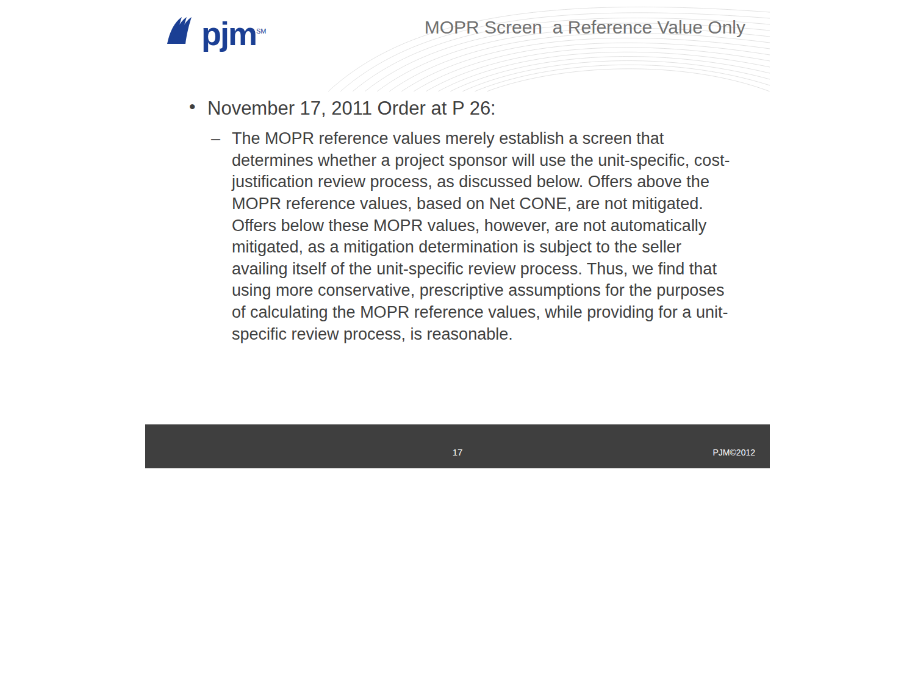pjmSM
MOPR Screen a Reference Value Only
November 17, 2011 Order at P 26:
The MOPR reference values merely establish a screen that determines whether a project sponsor will use the unit-specific, cost-justification review process, as discussed below. Offers above the MOPR reference values, based on Net CONE, are not mitigated. Offers below these MOPR values, however, are not automatically mitigated, as a mitigation determination is subject to the seller availing itself of the unit-specific review process. Thus, we find that using more conservative, prescriptive assumptions for the purposes of calculating the MOPR reference values, while providing for a unit-specific review process, is reasonable.
17
PJM©2012